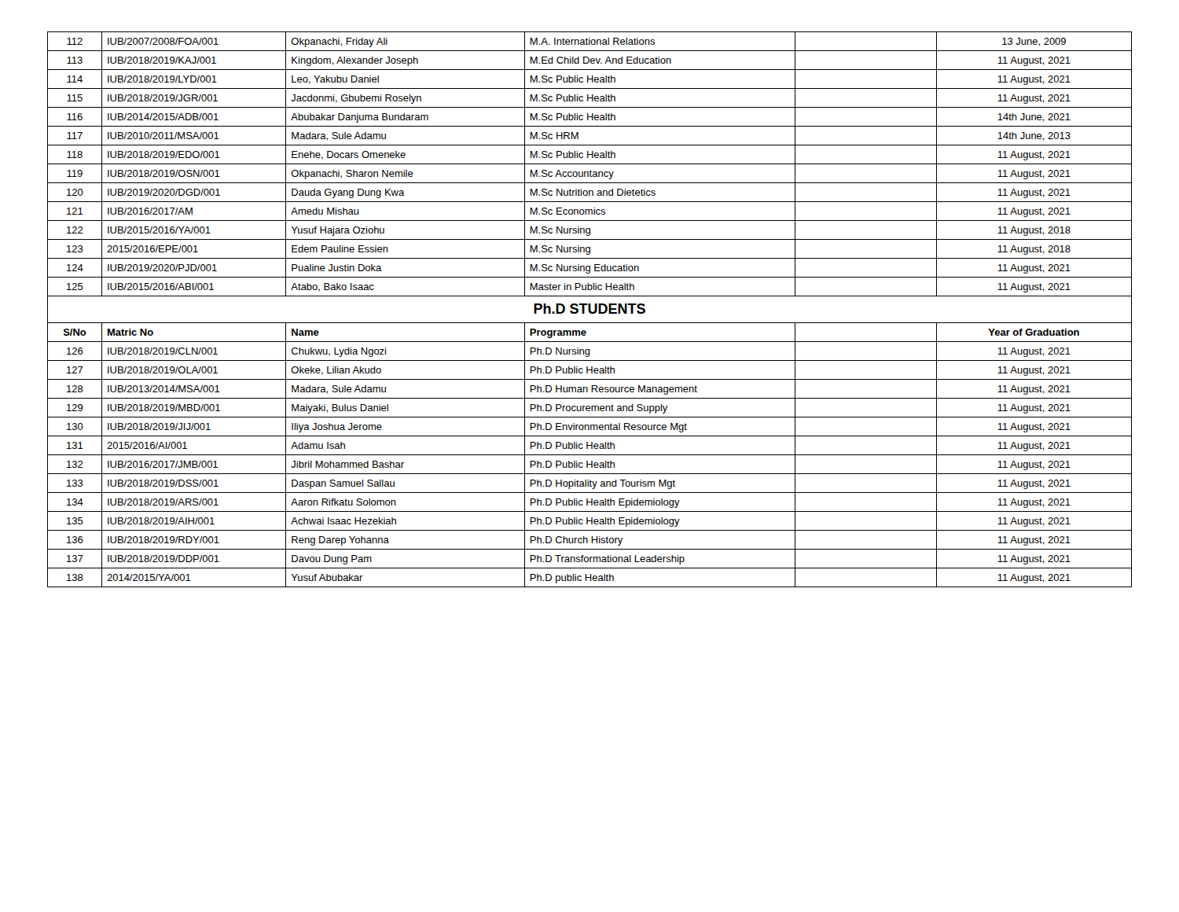| 112 | IUB/2007/2008/FOA/001 | Okpanachi, Friday Ali | M.A. International Relations | | 13 June, 2009 |
| 113 | IUB/2018/2019/KAJ/001 | Kingdom, Alexander Joseph | M.Ed Child Dev. And Education | | 11 August, 2021 |
| 114 | IUB/2018/2019/LYD/001 | Leo, Yakubu Daniel | M.Sc Public Health | | 11 August, 2021 |
| 115 | IUB/2018/2019/JGR/001 | Jacdonmi, Gbubemi Roselyn | M.Sc Public Health | | 11 August, 2021 |
| 116 | IUB/2014/2015/ADB/001 | Abubakar Danjuma Bundaram | M.Sc Public Health | | 14th June, 2021 |
| 117 | IUB/2010/2011/MSA/001 | Madara, Sule Adamu | M.Sc HRM | | 14th June, 2013 |
| 118 | IUB/2018/2019/EDO/001 | Enehe, Docars Omeneke | M.Sc Public Health | | 11 August, 2021 |
| 119 | IUB/2018/2019/OSN/001 | Okpanachi, Sharon Nemile | M.Sc Accountancy | | 11 August, 2021 |
| 120 | IUB/2019/2020/DGD/001 | Dauda Gyang Dung Kwa | M.Sc Nutrition and Dietetics | | 11 August, 2021 |
| 121 | IUB/2016/2017/AM | Amedu Mishau | M.Sc Economics | | 11 August, 2021 |
| 122 | IUB/2015/2016/YA/001 | Yusuf Hajara Oziohu | M.Sc Nursing | | 11 August, 2018 |
| 123 | 2015/2016/EPE/001 | Edem Pauline Essien | M.Sc Nursing | | 11 August, 2018 |
| 124 | IUB/2019/2020/PJD/001 | Pualine Justin Doka | M.Sc Nursing Education | | 11 August, 2021 |
| 125 | IUB/2015/2016/ABI/001 | Atabo, Bako Isaac | Master in Public Health | | 11 August, 2021 |
| Ph.D STUDENTS |
| S/No | Matric No | Name | Programme | | Year of Graduation |
| 126 | IUB/2018/2019/CLN/001 | Chukwu, Lydia Ngozi | Ph.D Nursing | | 11 August, 2021 |
| 127 | IUB/2018/2019/OLA/001 | Okeke, Lilian Akudo | Ph.D Public Health | | 11 August, 2021 |
| 128 | IUB/2013/2014/MSA/001 | Madara, Sule Adamu | Ph.D Human Resource Management | | 11 August, 2021 |
| 129 | IUB/2018/2019/MBD/001 | Maiyaki, Bulus Daniel | Ph.D Procurement and Supply | | 11 August, 2021 |
| 130 | IUB/2018/2019/JIJ/001 | Iliya Joshua Jerome | Ph.D Environmental Resource Mgt | | 11 August, 2021 |
| 131 | 2015/2016/AI/001 | Adamu Isah | Ph.D Public Health | | 11 August, 2021 |
| 132 | IUB/2016/2017/JMB/001 | Jibril Mohammed Bashar | Ph.D Public Health | | 11 August, 2021 |
| 133 | IUB/2018/2019/DSS/001 | Daspan Samuel Sallau | Ph.D Hopitality and Tourism Mgt | | 11 August, 2021 |
| 134 | IUB/2018/2019/ARS/001 | Aaron Rifkatu Solomon | Ph.D Public Health Epidemiology | | 11 August, 2021 |
| 135 | IUB/2018/2019/AIH/001 | Achwai Isaac Hezekiah | Ph.D Public Health Epidemiology | | 11 August, 2021 |
| 136 | IUB/2018/2019/RDY/001 | Reng Darep Yohanna | Ph.D Church History | | 11 August, 2021 |
| 137 | IUB/2018/2019/DDP/001 | Davou Dung Pam | Ph.D Transformational Leadership | | 11 August, 2021 |
| 138 | 2014/2015/YA/001 | Yusuf Abubakar | Ph.D public Health | | 11 August, 2021 |